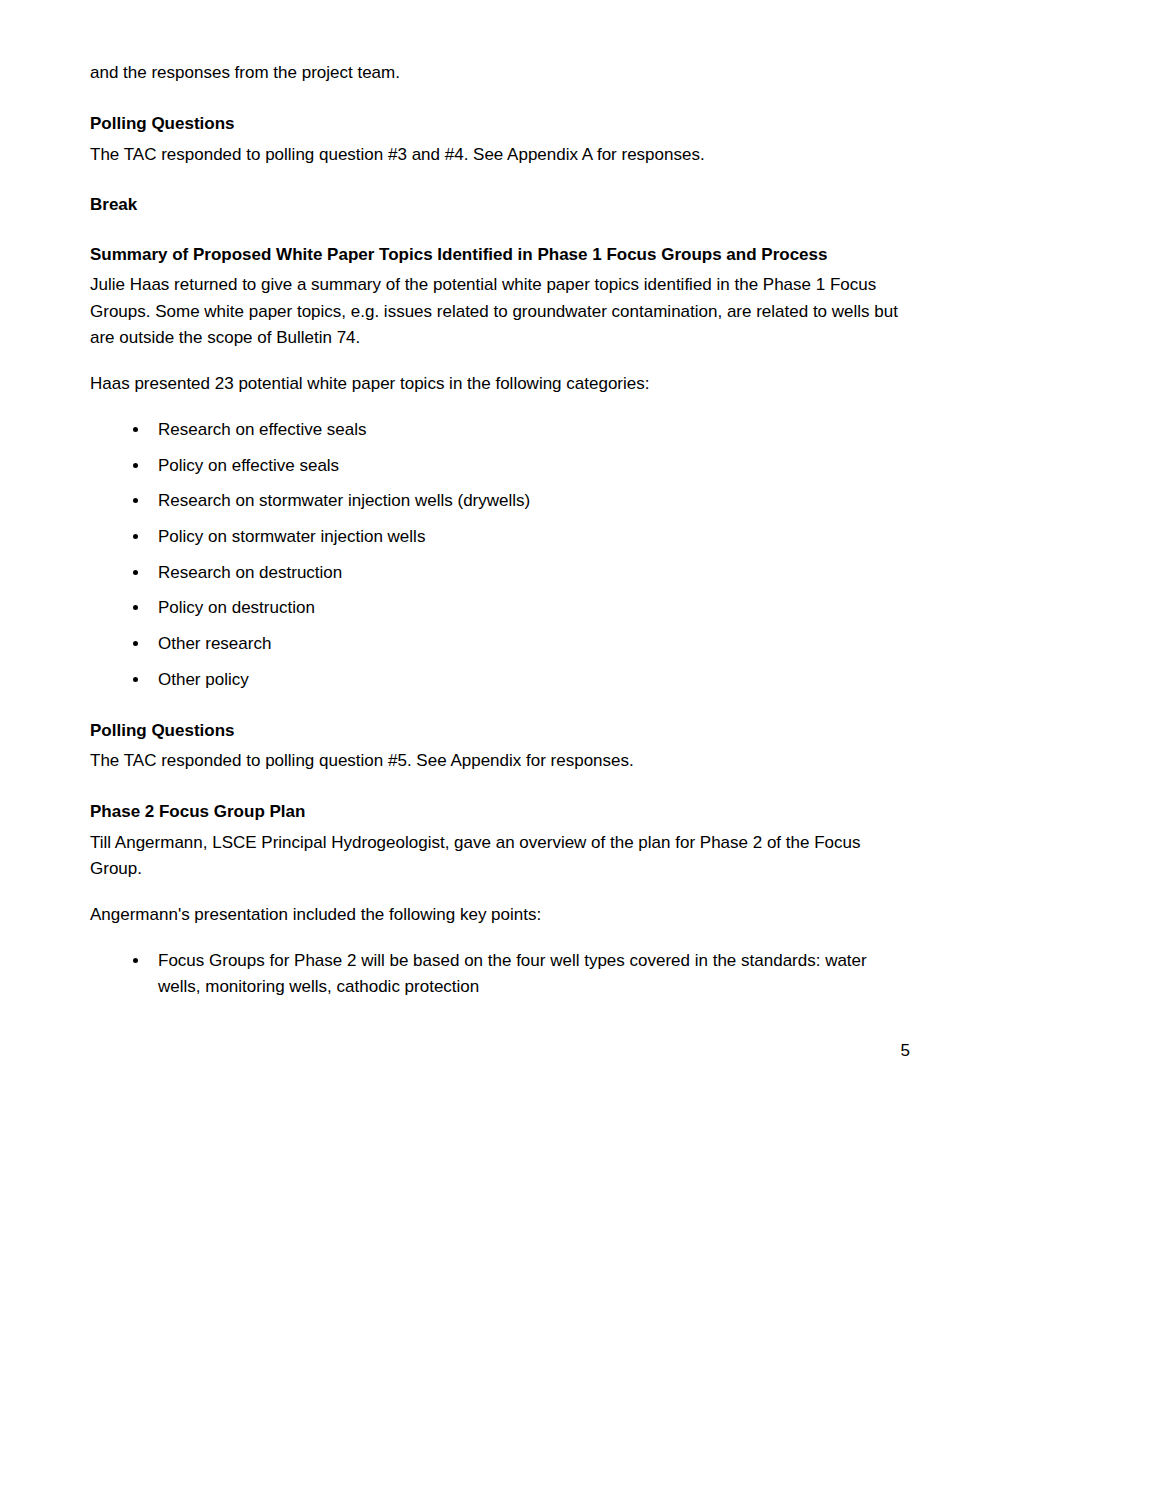and the responses from the project team.
Polling Questions
The TAC responded to polling question #3 and #4. See Appendix A for responses.
Break
Summary of Proposed White Paper Topics Identified in Phase 1 Focus Groups and Process
Julie Haas returned to give a summary of the potential white paper topics identified in the Phase 1 Focus Groups. Some white paper topics, e.g. issues related to groundwater contamination, are related to wells but are outside the scope of Bulletin 74.
Haas presented 23 potential white paper topics in the following categories:
Research on effective seals
Policy on effective seals
Research on stormwater injection wells (drywells)
Policy on stormwater injection wells
Research on destruction
Policy on destruction
Other research
Other policy
Polling Questions
The TAC responded to polling question #5. See Appendix for responses.
Phase 2 Focus Group Plan
Till Angermann, LSCE Principal Hydrogeologist, gave an overview of the plan for Phase 2 of the Focus Group.
Angermann's presentation included the following key points:
Focus Groups for Phase 2 will be based on the four well types covered in the standards: water wells, monitoring wells, cathodic protection
5